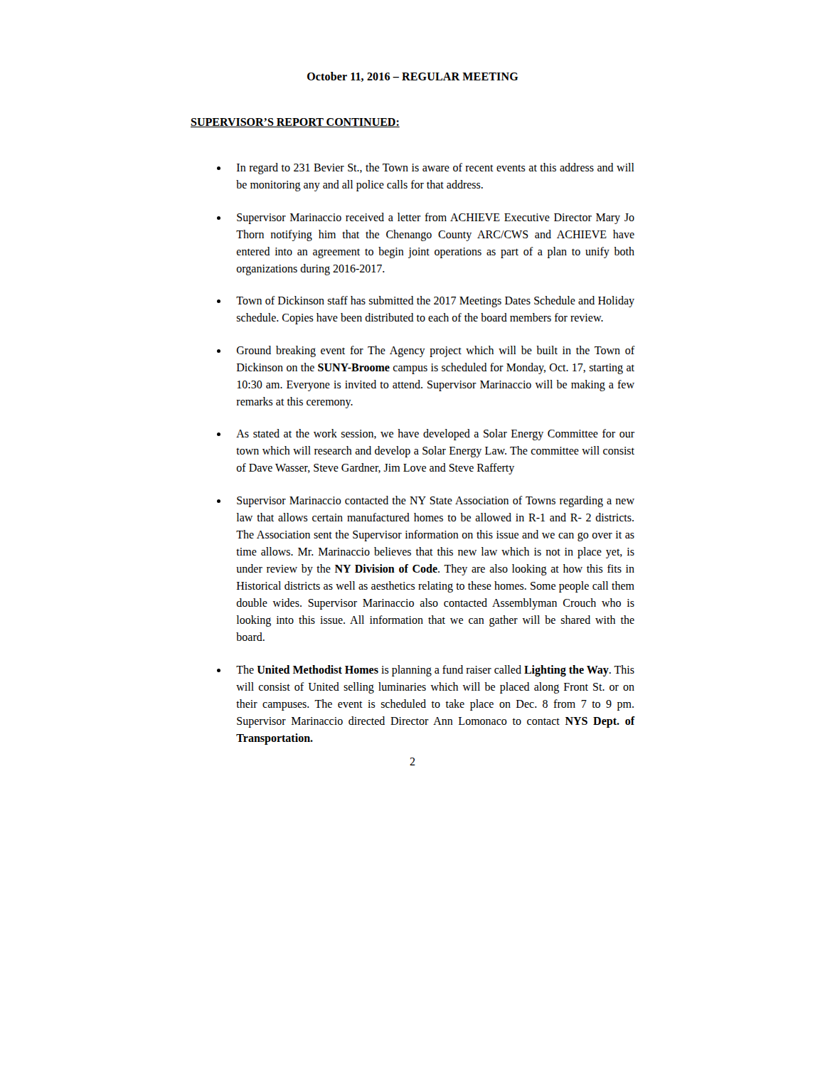October 11, 2016 – REGULAR MEETING
SUPERVISOR’S REPORT CONTINUED:
In regard to 231 Bevier St., the Town is aware of recent events at this address and will be monitoring any and all police calls for that address.
Supervisor Marinaccio received a letter from ACHIEVE Executive Director Mary Jo Thorn notifying him that the Chenango County ARC/CWS and ACHIEVE have entered into an agreement to begin joint operations as part of a plan to unify both organizations during 2016-2017.
Town of Dickinson staff has submitted the 2017 Meetings Dates Schedule and Holiday schedule. Copies have been distributed to each of the board members for review.
Ground breaking event for The Agency project which will be built in the Town of Dickinson on the SUNY-Broome campus is scheduled for Monday, Oct. 17, starting at 10:30 am. Everyone is invited to attend. Supervisor Marinaccio will be making a few remarks at this ceremony.
As stated at the work session, we have developed a Solar Energy Committee for our town which will research and develop a Solar Energy Law. The committee will consist of Dave Wasser, Steve Gardner, Jim Love and Steve Rafferty
Supervisor Marinaccio contacted the NY State Association of Towns regarding a new law that allows certain manufactured homes to be allowed in R-1 and R- 2 districts. The Association sent the Supervisor information on this issue and we can go over it as time allows. Mr. Marinaccio believes that this new law which is not in place yet, is under review by the NY Division of Code. They are also looking at how this fits in Historical districts as well as aesthetics relating to these homes. Some people call them double wides. Supervisor Marinaccio also contacted Assemblyman Crouch who is looking into this issue. All information that we can gather will be shared with the board.
The United Methodist Homes is planning a fund raiser called Lighting the Way. This will consist of United selling luminaries which will be placed along Front St. or on their campuses. The event is scheduled to take place on Dec. 8 from 7 to 9 pm. Supervisor Marinaccio directed Director Ann Lomonaco to contact NYS Dept. of Transportation.
2